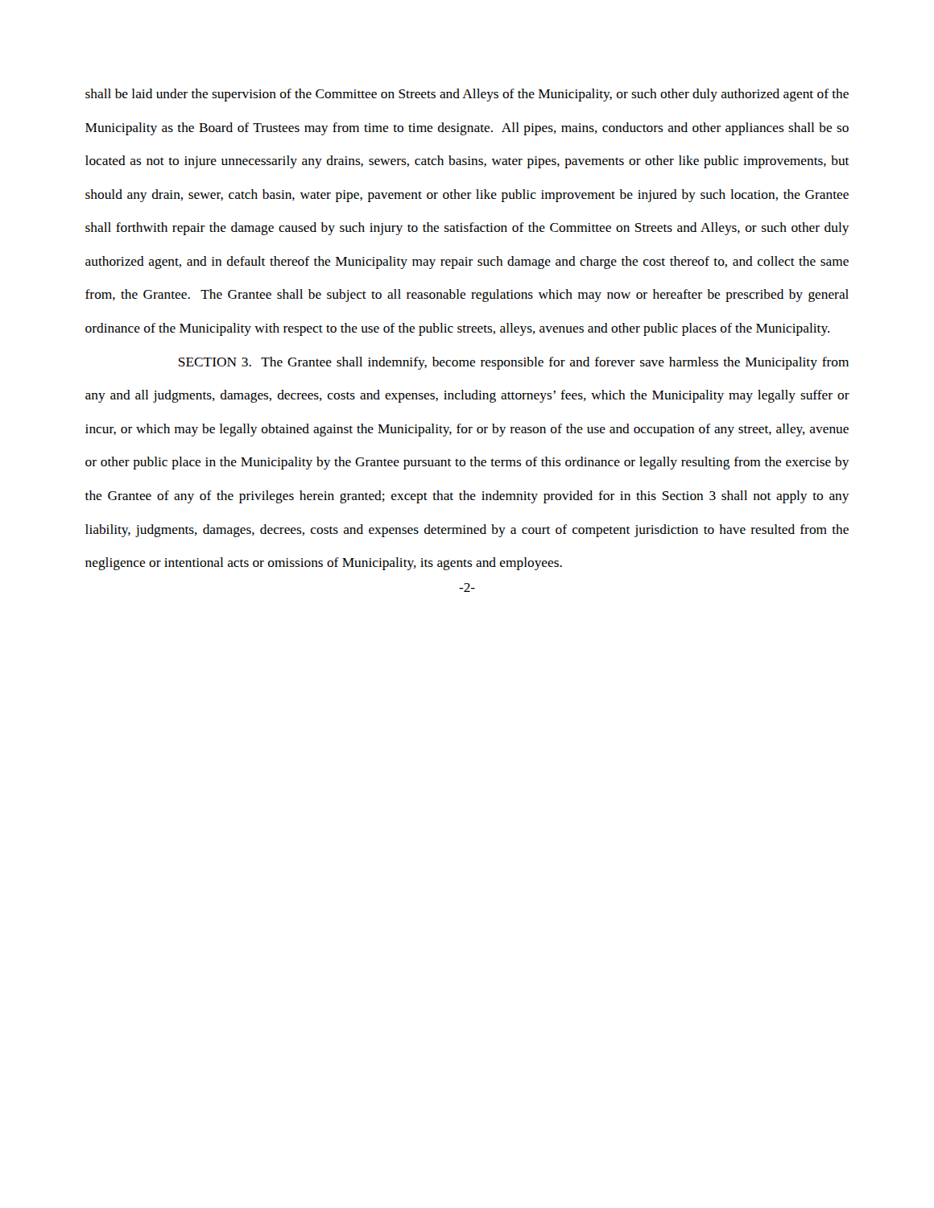shall be laid under the supervision of the Committee on Streets and Alleys of the Municipality, or such other duly authorized agent of the Municipality as the Board of Trustees may from time to time designate. All pipes, mains, conductors and other appliances shall be so located as not to injure unnecessarily any drains, sewers, catch basins, water pipes, pavements or other like public improvements, but should any drain, sewer, catch basin, water pipe, pavement or other like public improvement be injured by such location, the Grantee shall forthwith repair the damage caused by such injury to the satisfaction of the Committee on Streets and Alleys, or such other duly authorized agent, and in default thereof the Municipality may repair such damage and charge the cost thereof to, and collect the same from, the Grantee. The Grantee shall be subject to all reasonable regulations which may now or hereafter be prescribed by general ordinance of the Municipality with respect to the use of the public streets, alleys, avenues and other public places of the Municipality.
SECTION 3. The Grantee shall indemnify, become responsible for and forever save harmless the Municipality from any and all judgments, damages, decrees, costs and expenses, including attorneys’ fees, which the Municipality may legally suffer or incur, or which may be legally obtained against the Municipality, for or by reason of the use and occupation of any street, alley, avenue or other public place in the Municipality by the Grantee pursuant to the terms of this ordinance or legally resulting from the exercise by the Grantee of any of the privileges herein granted; except that the indemnity provided for in this Section 3 shall not apply to any liability, judgments, damages, decrees, costs and expenses determined by a court of competent jurisdiction to have resulted from the negligence or intentional acts or omissions of Municipality, its agents and employees.
-2-